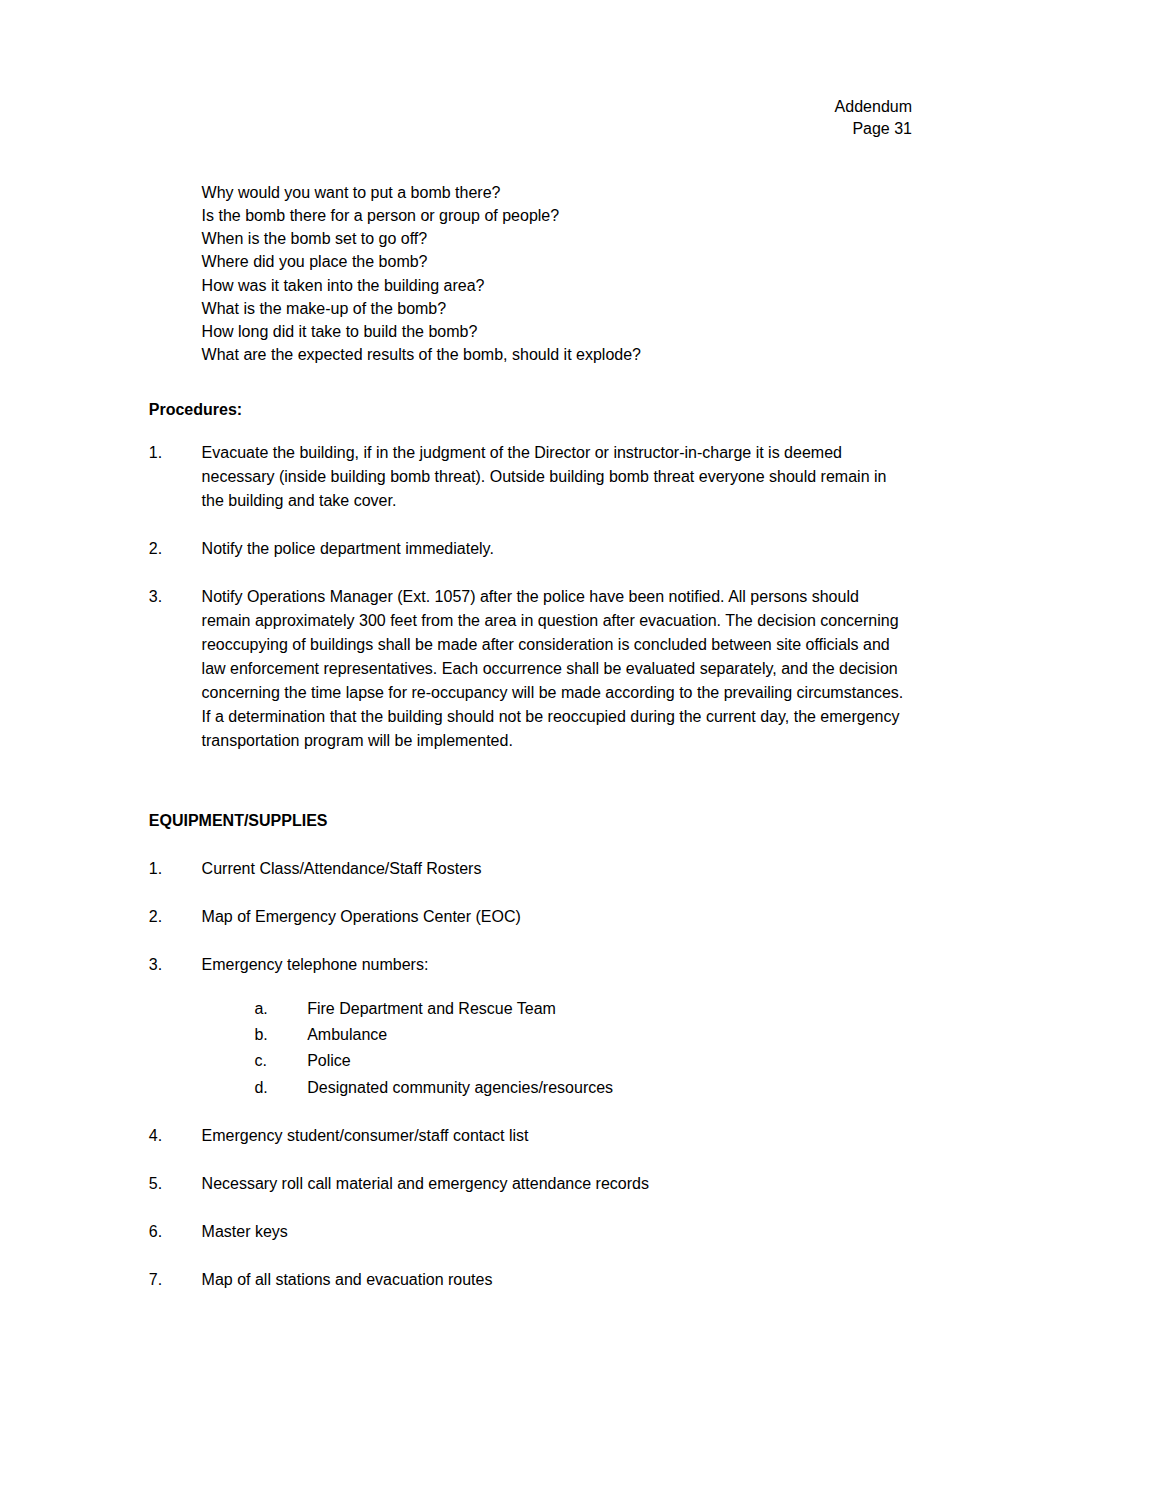Addendum
Page 31
Why would you want to put a bomb there?
Is the bomb there for a person or group of people?
When is the bomb set to go off?
Where did you place the bomb?
How was it taken into the building area?
What is the make-up of the bomb?
How long did it take to build the bomb?
What are the expected results of the bomb, should it explode?
Procedures:
1. Evacuate the building, if in the judgment of the Director or instructor-in-charge it is deemed necessary (inside building bomb threat). Outside building bomb threat everyone should remain in the building and take cover.
2. Notify the police department immediately.
3. Notify Operations Manager (Ext. 1057) after the police have been notified. All persons should remain approximately 300 feet from the area in question after evacuation. The decision concerning reoccupying of buildings shall be made after consideration is concluded between site officials and law enforcement representatives. Each occurrence shall be evaluated separately, and the decision concerning the time lapse for re-occupancy will be made according to the prevailing circumstances. If a determination that the building should not be reoccupied during the current day, the emergency transportation program will be implemented.
EQUIPMENT/SUPPLIES
1. Current Class/Attendance/Staff Rosters
2. Map of Emergency Operations Center (EOC)
3. Emergency telephone numbers:
a. Fire Department and Rescue Team
b. Ambulance
c. Police
d. Designated community agencies/resources
4. Emergency student/consumer/staff contact list
5. Necessary roll call material and emergency attendance records
6. Master keys
7. Map of all stations and evacuation routes